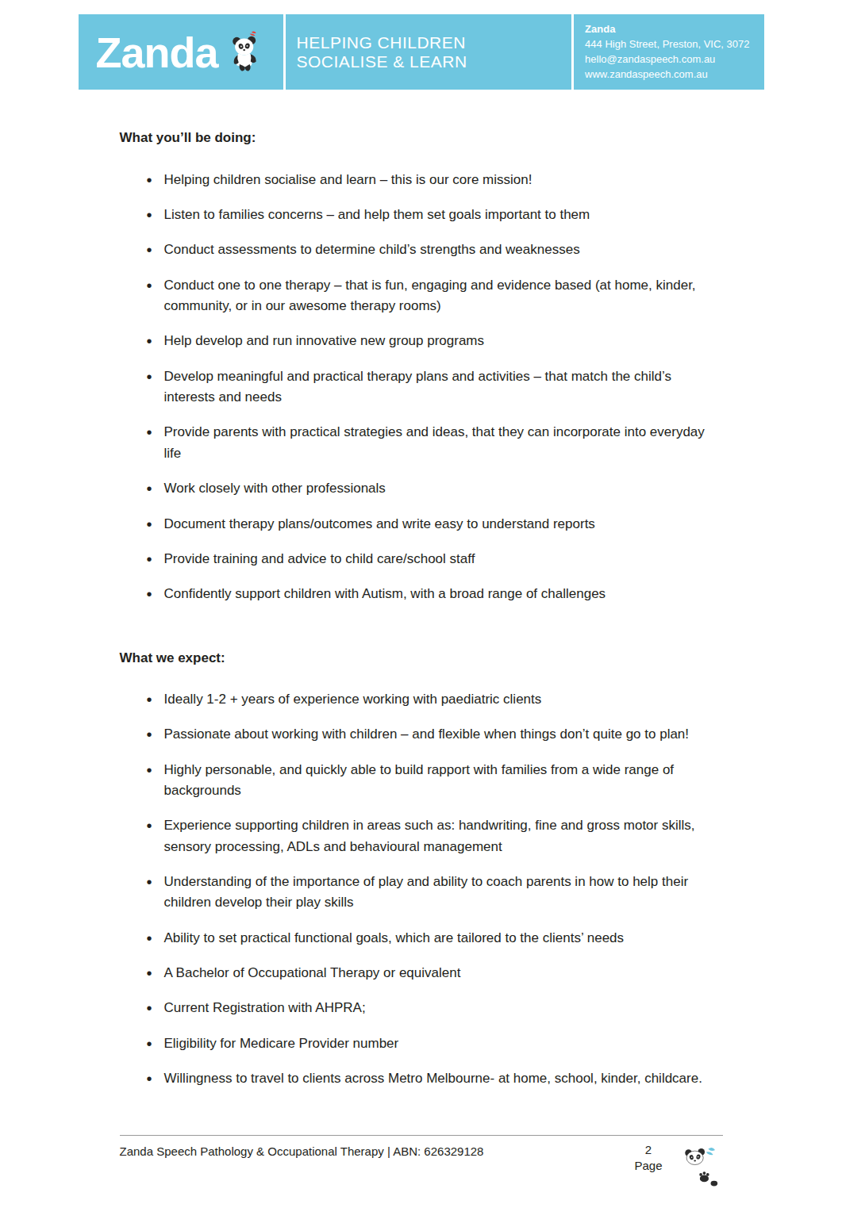Zanda
HELPING CHILDREN
SOCIALISE & LEARN
Zanda
444 High Street, Preston, VIC, 3072
hello@zandaspeech.com.au
www.zandaspeech.com.au
What you’ll be doing:
Helping children socialise and learn – this is our core mission!
Listen to families concerns – and help them set goals important to them
Conduct assessments to determine child’s strengths and weaknesses
Conduct one to one therapy – that is fun, engaging and evidence based (at home, kinder, community, or in our awesome therapy rooms)
Help develop and run innovative new group programs
Develop meaningful and practical therapy plans and activities – that match the child’s interests and needs
Provide parents with practical strategies and ideas, that they can incorporate into everyday life
Work closely with other professionals
Document therapy plans/outcomes and write easy to understand reports
Provide training and advice to child care/school staff
Confidently support children with Autism, with a broad range of challenges
What we expect:
Ideally 1-2 + years of experience working with paediatric clients
Passionate about working with children – and flexible when things don’t quite go to plan!
Highly personable, and quickly able to build rapport with families from a wide range of backgrounds
Experience supporting children in areas such as: handwriting, fine and gross motor skills, sensory processing, ADLs and behavioural management
Understanding of the importance of play and ability to coach parents in how to help their children develop their play skills
Ability to set practical functional goals, which are tailored to the clients’ needs
A Bachelor of Occupational Therapy or equivalent
Current Registration with AHPRA;
Eligibility for Medicare Provider number
Willingness to travel to clients across Metro Melbourne- at home, school, kinder, childcare.
Zanda Speech Pathology & Occupational Therapy | ABN: 626329128
2 Page